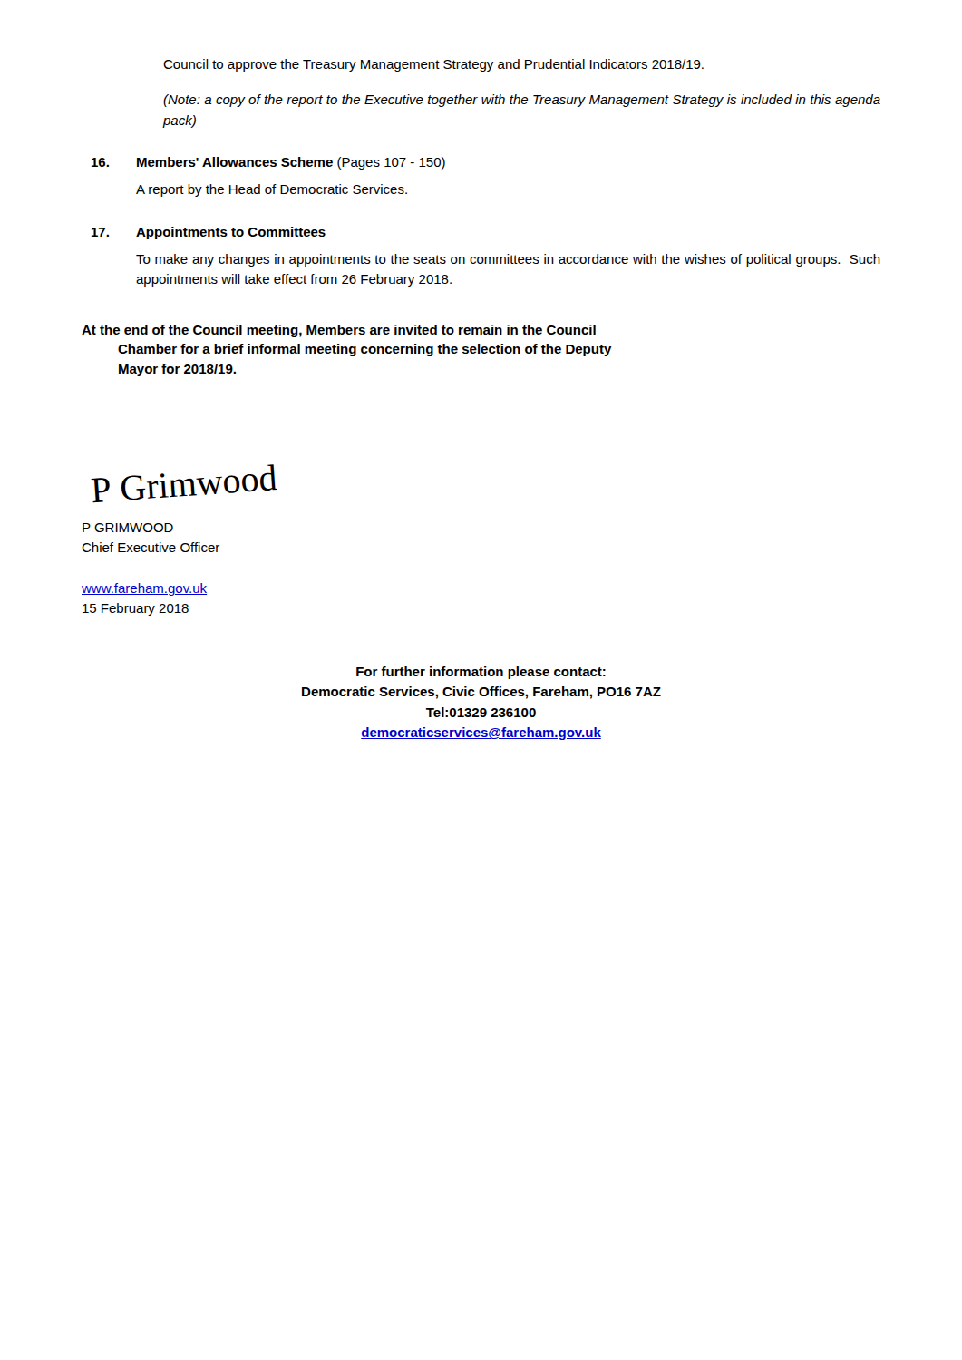Council to approve the Treasury Management Strategy and Prudential Indicators 2018/19.
(Note: a copy of the report to the Executive together with the Treasury Management Strategy is included in this agenda pack)
16.
Members' Allowances Scheme (Pages 107 - 150)
A report by the Head of Democratic Services.
17.
Appointments to Committees
To make any changes in appointments to the seats on committees in accordance with the wishes of political groups. Such appointments will take effect from 26 February 2018.
At the end of the Council meeting, Members are invited to remain in the Council Chamber for a brief informal meeting concerning the selection of the Deputy Mayor for 2018/19.
P Grimwood
P GRIMWOOD
Chief Executive Officer
www.fareham.gov.uk
15 February 2018
For further information please contact:
Democratic Services, Civic Offices, Fareham, PO16 7AZ
Tel:01329 236100
democraticservices@fareham.gov.uk